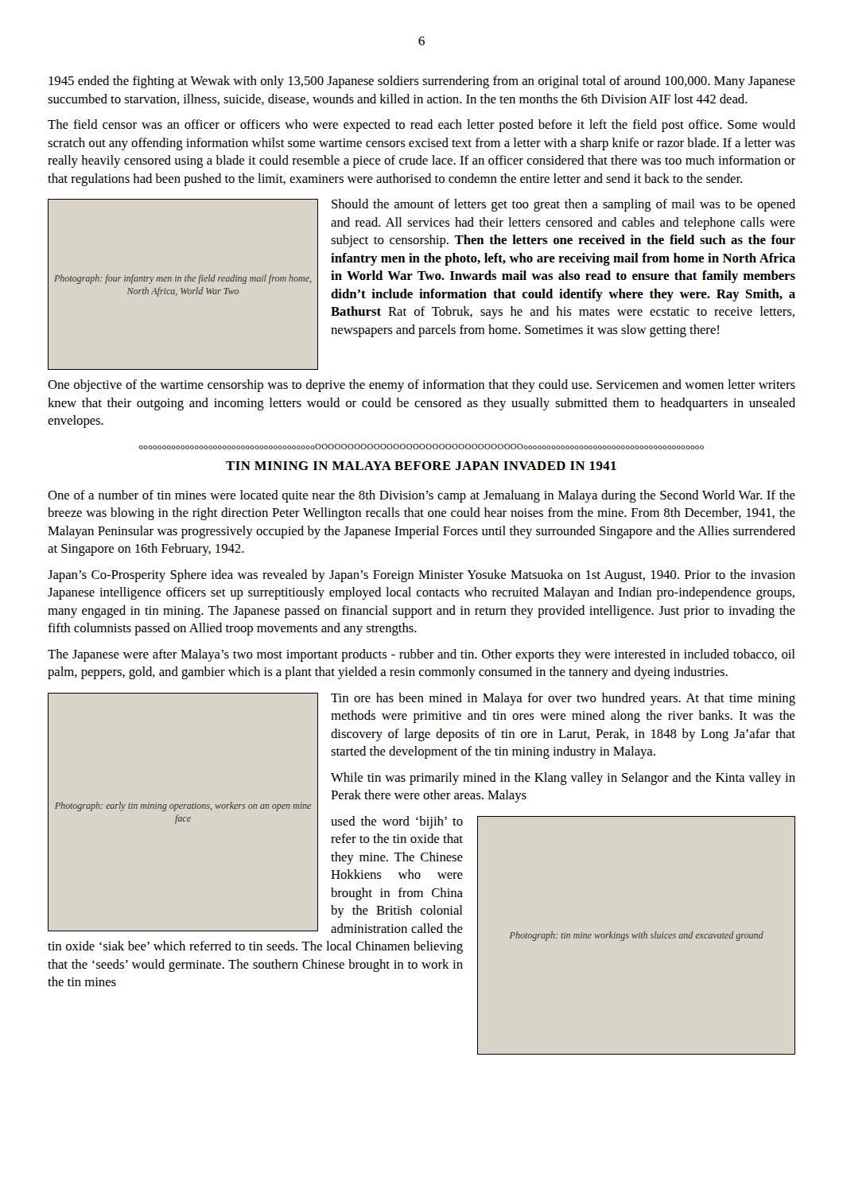6
1945 ended the fighting at Wewak with only 13,500 Japanese soldiers surrendering from an original total of around 100,000. Many Japanese succumbed to starvation, illness, suicide, disease, wounds and killed in action. In the ten months the 6th Division AIF lost 442 dead.
The field censor was an officer or officers who were expected to read each letter posted before it left the field post office. Some would scratch out any offending information whilst some wartime censors excised text from a letter with a sharp knife or razor blade. If a letter was really heavily censored using a blade it could resemble a piece of crude lace. If an officer considered that there was too much information or that regulations had been pushed to the limit, examiners were authorised to condemn the entire letter and send it back to the sender.
Photograph: four infantry men in the field reading mail from home, North Africa, World War Two
Should the amount of letters get too great then a sampling of mail was to be opened and read. All services had their letters censored and cables and telephone calls were subject to censorship. Then the letters one received in the field such as the four infantry men in the photo, left, who are receiving mail from home in North Africa in World War Two. Inwards mail was also read to ensure that family members didn’t include information that could identify where they were. Ray Smith, a Bathurst Rat of Tobruk, says he and his mates were ecstatic to receive letters, newspapers and parcels from home. Sometimes it was slow getting there!
One objective of the wartime censorship was to deprive the enemy of information that they could use. Servicemen and women letter writers knew that their outgoing and incoming letters would or could be censored as they usually submitted them to headquarters in unsealed envelopes.
ooooooooooooooooooooooooooooooooooooooOOOOOOOOOOOOOOOOOOOOOOOOOOOOOOOOooooooooooooooooooooooooooooooooooooooo
TIN MINING IN MALAYA BEFORE JAPAN INVADED IN 1941
One of a number of tin mines were located quite near the 8th Division’s camp at Jemaluang in Malaya during the Second World War. If the breeze was blowing in the right direction Peter Wellington recalls that one could hear noises from the mine. From 8th December, 1941, the Malayan Peninsular was progressively occupied by the Japanese Imperial Forces until they surrounded Singapore and the Allies surrendered at Singapore on 16th February, 1942.
Japan’s Co-Prosperity Sphere idea was revealed by Japan’s Foreign Minister Yosuke Matsuoka on 1st August, 1940. Prior to the invasion Japanese intelligence officers set up surreptitiously employed local contacts who recruited Malayan and Indian pro-independence groups, many engaged in tin mining. The Japanese passed on financial support and in return they provided intelligence. Just prior to invading the fifth columnists passed on Allied troop movements and any strengths.
The Japanese were after Malaya’s two most important products - rubber and tin. Other exports they were interested in included tobacco, oil palm, peppers, gold, and gambier which is a plant that yielded a resin commonly consumed in the tannery and dyeing industries.
Photograph: early tin mining operations, workers on an open mine face
Tin ore has been mined in Malaya for over two hundred years. At that time mining methods were primitive and tin ores were mined along the river banks. It was the discovery of large deposits of tin ore in Larut, Perak, in 1848 by Long Ja’afar that started the development of the tin mining industry in Malaya.
While tin was primarily mined in the Klang valley in Selangor and the Kinta valley in Perak there were other areas. Malays
Photograph: tin mine workings with sluices and excavated ground
used the word ‘bijih’ to refer to the tin oxide that they mine. The Chinese Hokkiens who were brought in from China by the British colonial administration called the tin oxide ‘siak bee’ which referred to tin seeds. The local Chinamen believing that the ‘seeds’ would germinate. The southern Chinese brought in to work in the tin mines